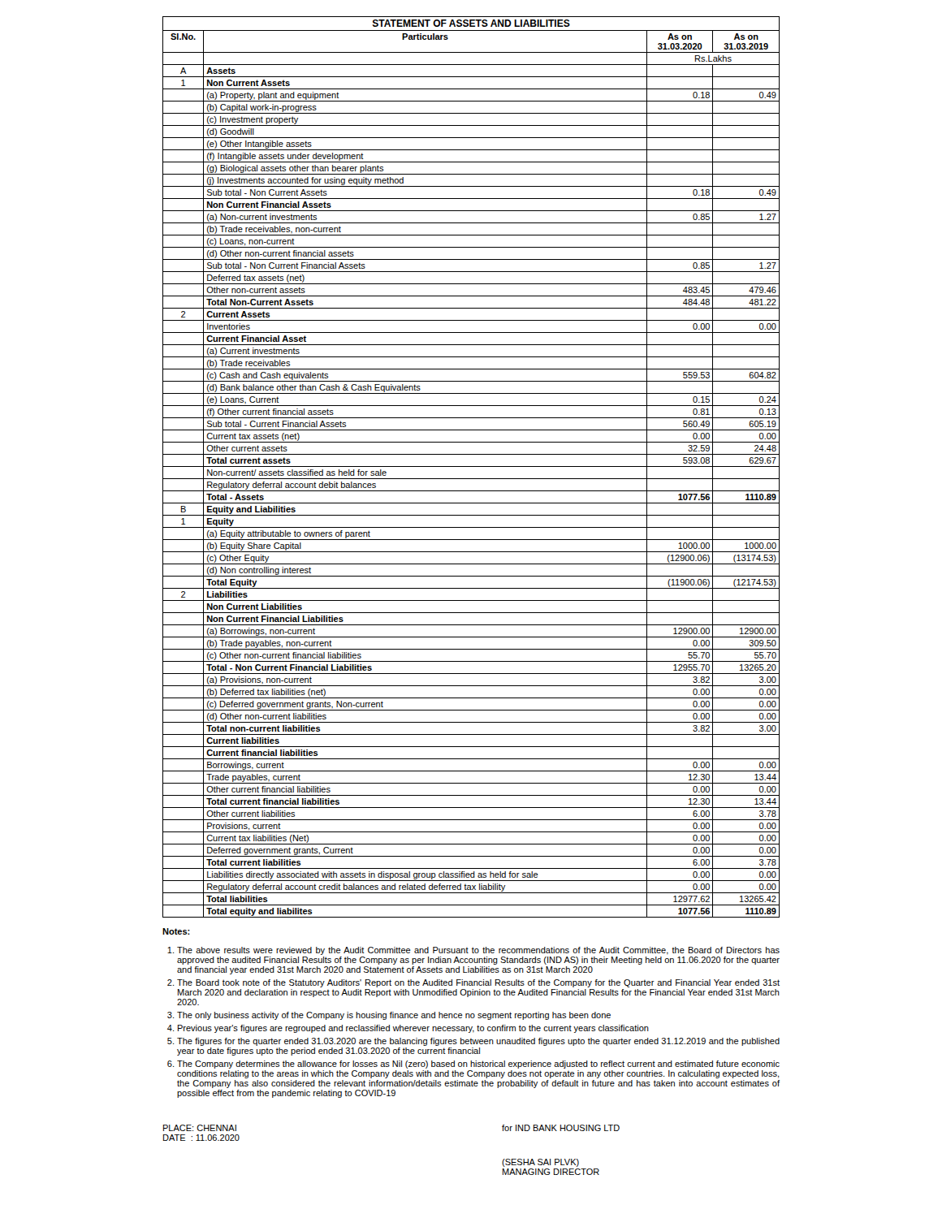| STATEMENT OF ASSETS AND LIABILITIES |
| Sl.No. | Particulars | As on 31.03.2020 | As on 31.03.2019 |
| | | Rs.Lakhs |
| A | Assets | | |
| 1 | Non Current Assets | | |
| | (a) Property, plant and equipment | 0.18 | 0.49 |
| | (b) Capital work-in-progress | | |
| | (c) Investment property | | |
| | (d) Goodwill | | |
| | (e) Other Intangible assets | | |
| | (f) Intangible assets under development | | |
| | (g) Biological assets other than bearer plants | | |
| | (j) Investments accounted for using equity method | | |
| | Sub total - Non Current Assets | 0.18 | 0.49 |
| | Non Current Financial Assets | | |
| | (a) Non-current investments | 0.85 | 1.27 |
| | (b) Trade receivables, non-current | | |
| | (c) Loans, non-current | | |
| | (d) Other non-current financial assets | | |
| | Sub total - Non Current Financial Assets | 0.85 | 1.27 |
| | Deferred tax assets (net) | | |
| | Other non-current assets | 483.45 | 479.46 |
| | Total Non-Current Assets | 484.48 | 481.22 |
| 2 | Current Assets | | |
| | Inventories | 0.00 | 0.00 |
| | Current Financial Asset | | |
| | (a) Current investments | | |
| | (b) Trade receivables | | |
| | (c) Cash and Cash equivalents | 559.53 | 604.82 |
| | (d) Bank balance other than Cash & Cash Equivalents | | |
| | (e) Loans, Current | 0.15 | 0.24 |
| | (f) Other current financial assets | 0.81 | 0.13 |
| | Sub total - Current Financial Assets | 560.49 | 605.19 |
| | Current tax assets (net) | 0.00 | 0.00 |
| | Other current assets | 32.59 | 24.48 |
| | Total current assets | 593.08 | 629.67 |
| | Non-current/ assets classified as held for sale | | |
| | Regulatory deferral account debit balances | | |
| | Total - Assets | 1077.56 | 1110.89 |
| B | Equity and Liabilities | | |
| 1 | Equity | | |
| | (a) Equity attributable to owners of parent | | |
| | (b) Equity Share Capital | 1000.00 | 1000.00 |
| | (c) Other Equity | (12900.06) | (13174.53) |
| | (d) Non controlling interest | | |
| | Total Equity | (11900.06) | (12174.53) |
| 2 | Liabilities | | |
| | Non Current Liabilities | | |
| | Non Current Financial Liabilities | | |
| | (a) Borrowings, non-current | 12900.00 | 12900.00 |
| | (b) Trade payables, non-current | 0.00 | 309.50 |
| | (c) Other non-current financial liabilities | 55.70 | 55.70 |
| | Total - Non Current Financial Liabilities | 12955.70 | 13265.20 |
| | (a) Provisions, non-current | 3.82 | 3.00 |
| | (b) Deferred tax liabilities (net) | 0.00 | 0.00 |
| | (c) Deferred government grants, Non-current | 0.00 | 0.00 |
| | (d) Other non-current liabilities | 0.00 | 0.00 |
| | Total non-current liabilities | 3.82 | 3.00 |
| | Current liabilities | | |
| | Current financial liabilities | | |
| | Borrowings, current | 0.00 | 0.00 |
| | Trade payables, current | 12.30 | 13.44 |
| | Other current financial liabilities | 0.00 | 0.00 |
| | Total current financial liabilities | 12.30 | 13.44 |
| | Other current liabilities | 6.00 | 3.78 |
| | Provisions, current | 0.00 | 0.00 |
| | Current tax liabilities (Net) | 0.00 | 0.00 |
| | Deferred government grants, Current | 0.00 | 0.00 |
| | Total current liabilities | 6.00 | 3.78 |
| | Liabilities directly associated with assets in disposal group classified as held for sale | 0.00 | 0.00 |
| | Regulatory deferral account credit balances and related deferred tax liability | 0.00 | 0.00 |
| | Total liabilities | 12977.62 | 13265.42 |
| | Total equity and liabilites | 1077.56 | 1110.89 |
Notes:
The above results were reviewed by the Audit Committee and Pursuant to the recommendations of the Audit Committee, the Board of Directors has approved the audited Financial Results of the Company as per Indian Accounting Standards (IND AS) in their Meeting held on 11.06.2020 for the quarter and financial year ended 31st March 2020 and Statement of Assets and Liabilities as on 31st March 2020
The Board took note of the Statutory Auditors' Report on the Audited Financial Results of the Company for the Quarter and Financial Year ended 31st March 2020 and declaration in respect to Audit Report with Unmodified Opinion to the Audited Financial Results for the Financial Year ended 31st March 2020.
The only business activity of the Company is housing finance and hence no segment reporting has been done
Previous year's figures are regrouped and reclassified wherever necessary, to confirm to the current years classification
The figures for the quarter ended 31.03.2020 are the balancing figures between unaudited figures upto the quarter ended 31.12.2019 and the published year to date figures upto the period ended 31.03.2020 of the current financial
The Company determines the allowance for losses as Nil (zero) based on historical experience adjusted to reflect current and estimated future economic conditions relating to the areas in which the Company deals with and the Company does not operate in any other countries. In calculating expected loss, the Company has also considered the relevant information/details estimate the probability of default in future and has taken into account estimates of possible effect from the pandemic relating to COVID-19
PLACE: CHENNAI
DATE : 11.06.2020
for IND BANK HOUSING LTD
(SESHA SAI PLVK)
MANAGING DIRECTOR